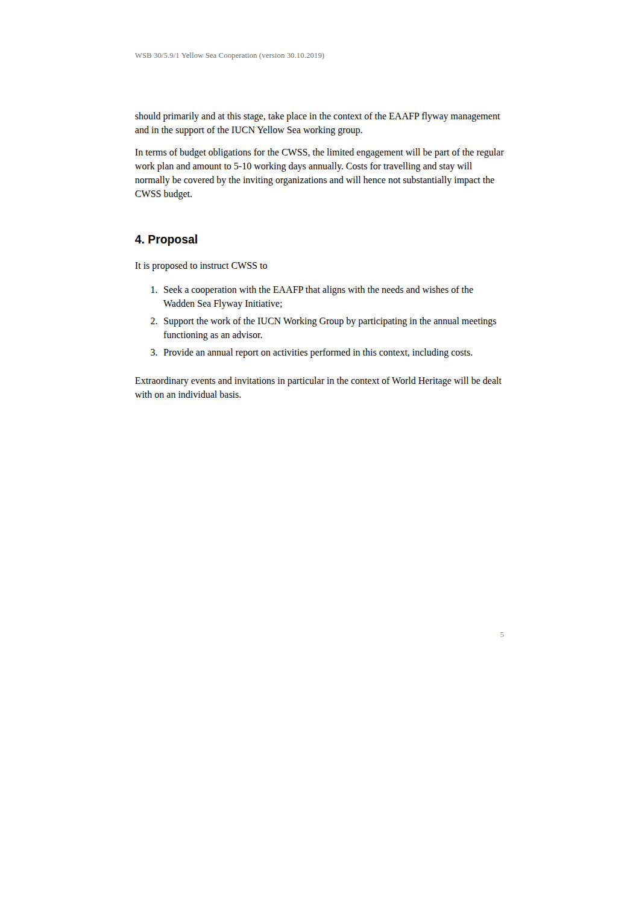WSB 30/5.9/1 Yellow Sea Cooperation (version 30.10.2019)
should primarily and at this stage, take place in the context of the EAAFP flyway management and in the support of the IUCN Yellow Sea working group.
In terms of budget obligations for the CWSS, the limited engagement will be part of the regular work plan and amount to 5-10 working days annually. Costs for travelling and stay will normally be covered by the inviting organizations and will hence not substantially impact the CWSS budget.
4. Proposal
It is proposed to instruct CWSS to
Seek a cooperation with the EAAFP that aligns with the needs and wishes of the Wadden Sea Flyway Initiative;
Support the work of the IUCN Working Group by participating in the annual meetings functioning as an advisor.
Provide an annual report on activities performed in this context, including costs.
Extraordinary events and invitations in particular in the context of World Heritage will be dealt with on an individual basis.
5